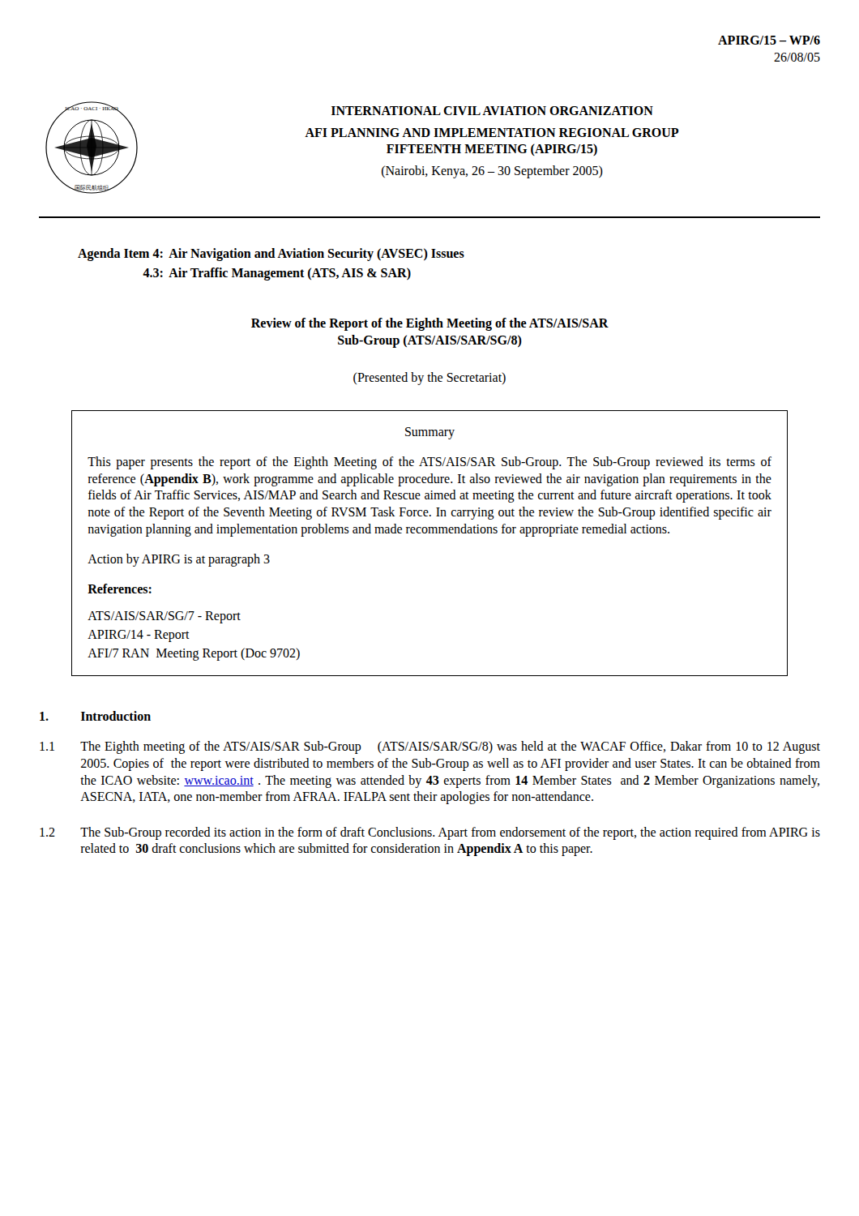APIRG/15 – WP/6
26/08/05
ICAO · OACI · ИКАО 国际民航组织
INTERNATIONAL CIVIL AVIATION ORGANIZATION
AFI PLANNING AND IMPLEMENTATION REGIONAL GROUP
FIFTEENTH MEETING (APIRG/15)
(Nairobi, Kenya, 26 – 30 September 2005)
| Agenda Item 4: | Air Navigation and Aviation Security (AVSEC) Issues |
| 4.3: | Air Traffic Management (ATS, AIS & SAR) |
Review of the Report of the Eighth Meeting of the ATS/AIS/SAR
Sub-Group (ATS/AIS/SAR/SG/8)
(Presented by the Secretariat)
Summary
This paper presents the report of the Eighth Meeting of the ATS/AIS/SAR Sub-Group. The Sub-Group reviewed its terms of reference (Appendix B), work programme and applicable procedure. It also reviewed the air navigation plan requirements in the fields of Air Traffic Services, AIS/MAP and Search and Rescue aimed at meeting the current and future aircraft operations. It took note of the Report of the Seventh Meeting of RVSM Task Force. In carrying out the review the Sub-Group identified specific air navigation planning and implementation problems and made recommendations for appropriate remedial actions.
Action by APIRG is at paragraph 3
References:
ATS/AIS/SAR/SG/7 - Report
APIRG/14 - Report
AFI/7 RAN Meeting Report (Doc 9702)
1. Introduction
1.1
The Eighth meeting of the ATS/AIS/SAR Sub-Group (ATS/AIS/SAR/SG/8) was held at the WACAF Office, Dakar from 10 to 12 August 2005. Copies of the report were distributed to members of the Sub-Group as well as to AFI provider and user States. It can be obtained from the ICAO website: www.icao.int . The meeting was attended by 43 experts from 14 Member States and 2 Member Organizations namely, ASECNA, IATA, one non-member from AFRAA. IFALPA sent their apologies for non-attendance.
1.2
The Sub-Group recorded its action in the form of draft Conclusions. Apart from endorsement of the report, the action required from APIRG is related to 30 draft conclusions which are submitted for consideration in Appendix A to this paper.